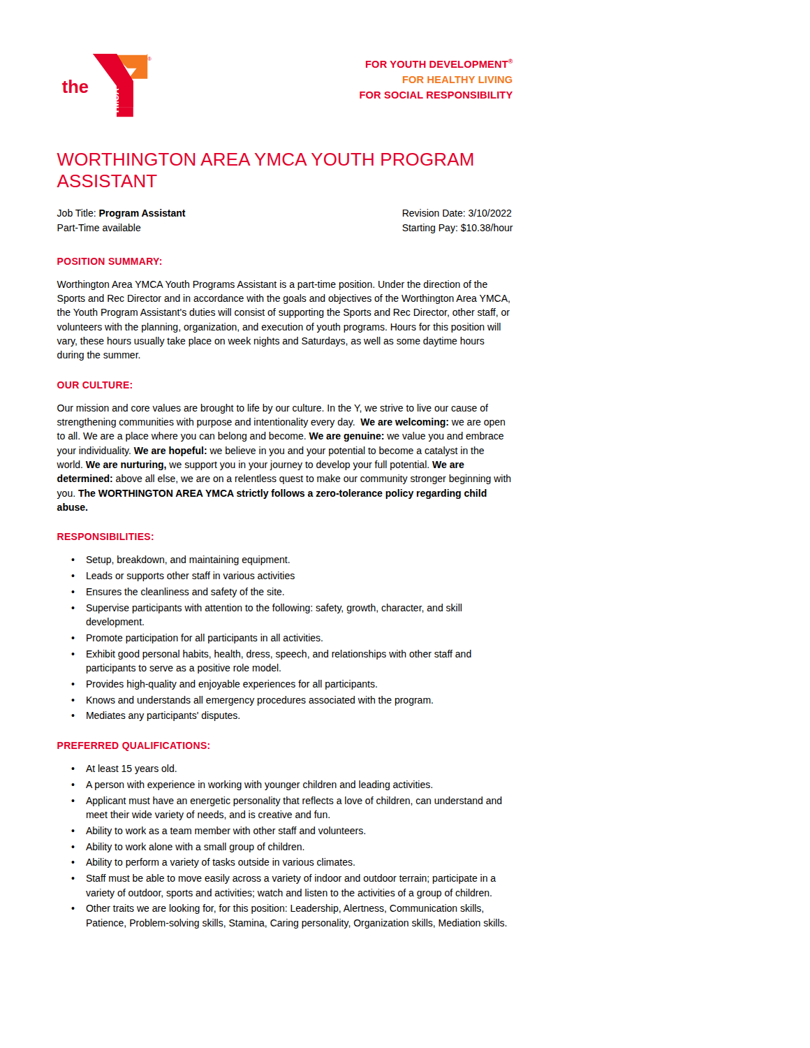the YMCA ®
FOR YOUTH DEVELOPMENT®
FOR HEALTHY LIVING
FOR SOCIAL RESPONSIBILITY
WORTHINGTON AREA YMCA YOUTH PROGRAM ASSISTANT
Job Title: Program Assistant
Part-Time available
Revision Date: 3/10/2022
Starting Pay: $10.38/hour
Position Summary:
Worthington Area YMCA Youth Programs Assistant is a part-time position. Under the direction of the Sports and Rec Director and in accordance with the goals and objectives of the Worthington Area YMCA, the Youth Program Assistant's duties will consist of supporting the Sports and Rec Director, other staff, or volunteers with the planning, organization, and execution of youth programs. Hours for this position will vary, these hours usually take place on week nights and Saturdays, as well as some daytime hours during the summer.
Our Culture:
Our mission and core values are brought to life by our culture. In the Y, we strive to live our cause of strengthening communities with purpose and intentionality every day. We are welcoming: we are open to all. We are a place where you can belong and become. We are genuine: we value you and embrace your individuality. We are hopeful: we believe in you and your potential to become a catalyst in the world. We are nurturing, we support you in your journey to develop your full potential. We are determined: above all else, we are on a relentless quest to make our community stronger beginning with you. The WORTHINGTON AREA YMCA strictly follows a zero-tolerance policy regarding child abuse.
Responsibilities:
Setup, breakdown, and maintaining equipment.
Leads or supports other staff in various activities
Ensures the cleanliness and safety of the site.
Supervise participants with attention to the following: safety, growth, character, and skill development.
Promote participation for all participants in all activities.
Exhibit good personal habits, health, dress, speech, and relationships with other staff and participants to serve as a positive role model.
Provides high-quality and enjoyable experiences for all participants.
Knows and understands all emergency procedures associated with the program.
Mediates any participants' disputes.
Preferred Qualifications:
At least 15 years old.
A person with experience in working with younger children and leading activities.
Applicant must have an energetic personality that reflects a love of children, can understand and meet their wide variety of needs, and is creative and fun.
Ability to work as a team member with other staff and volunteers.
Ability to work alone with a small group of children.
Ability to perform a variety of tasks outside in various climates.
Staff must be able to move easily across a variety of indoor and outdoor terrain; participate in a variety of outdoor, sports and activities; watch and listen to the activities of a group of children.
Other traits we are looking for, for this position: Leadership, Alertness, Communication skills, Patience, Problem-solving skills, Stamina, Caring personality, Organization skills, Mediation skills.